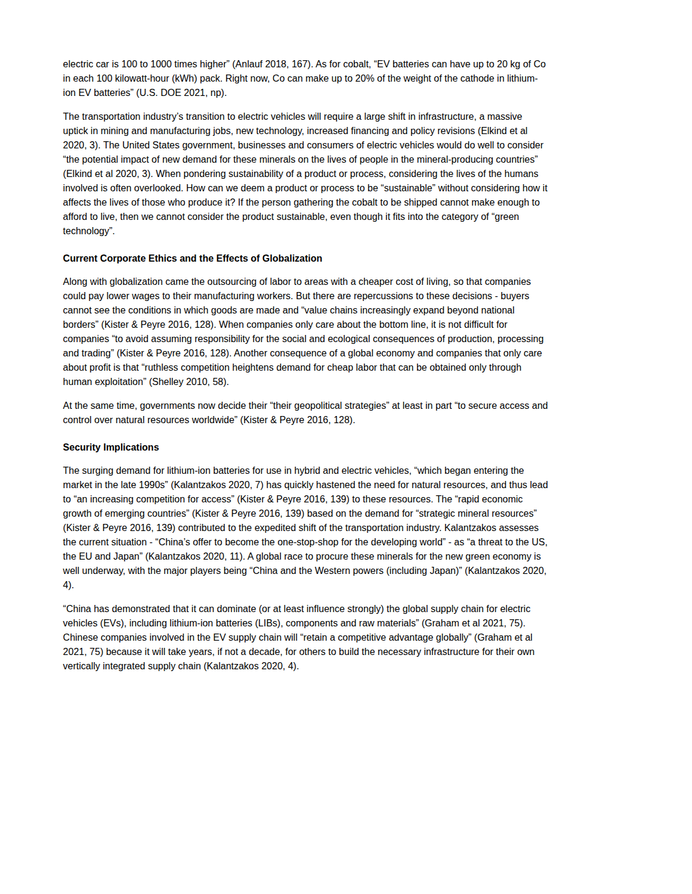electric car is 100 to 1000 times higher” (Anlauf 2018, 167). As for cobalt, “EV batteries can have up to 20 kg of Co in each 100 kilowatt-hour (kWh) pack. Right now, Co can make up to 20% of the weight of the cathode in lithium-ion EV batteries” (U.S. DOE 2021, np).
The transportation industry’s transition to electric vehicles will require a large shift in infrastructure, a massive uptick in mining and manufacturing jobs, new technology, increased financing and policy revisions (Elkind et al 2020, 3). The United States government, businesses and consumers of electric vehicles would do well to consider “the potential impact of new demand for these minerals on the lives of people in the mineral-producing countries” (Elkind et al 2020, 3). When pondering sustainability of a product or process, considering the lives of the humans involved is often overlooked. How can we deem a product or process to be “sustainable” without considering how it affects the lives of those who produce it? If the person gathering the cobalt to be shipped cannot make enough to afford to live, then we cannot consider the product sustainable, even though it fits into the category of “green technology”.
Current Corporate Ethics and the Effects of Globalization
Along with globalization came the outsourcing of labor to areas with a cheaper cost of living, so that companies could pay lower wages to their manufacturing workers. But there are repercussions to these decisions - buyers cannot see the conditions in which goods are made and “value chains increasingly expand beyond national borders” (Kister & Peyre 2016, 128). When companies only care about the bottom line, it is not difficult for companies “to avoid assuming responsibility for the social and ecological consequences of production, processing and trading” (Kister & Peyre 2016, 128). Another consequence of a global economy and companies that only care about profit is that “ruthless competition heightens demand for cheap labor that can be obtained only through human exploitation” (Shelley 2010, 58).
At the same time, governments now decide their “their geopolitical strategies” at least in part “to secure access and control over natural resources worldwide” (Kister & Peyre 2016, 128).
Security Implications
The surging demand for lithium-ion batteries for use in hybrid and electric vehicles, “which began entering the market in the late 1990s” (Kalantzakos 2020, 7) has quickly hastened the need for natural resources, and thus lead to “an increasing competition for access” (Kister & Peyre 2016, 139) to these resources. The “rapid economic growth of emerging countries” (Kister & Peyre 2016, 139) based on the demand for “strategic mineral resources” (Kister & Peyre 2016, 139) contributed to the expedited shift of the transportation industry. Kalantzakos assesses the current situation - “China’s offer to become the one-stop-shop for the developing world” - as “a threat to the US, the EU and Japan” (Kalantzakos 2020, 11). A global race to procure these minerals for the new green economy is well underway, with the major players being “China and the Western powers (including Japan)” (Kalantzakos 2020, 4).
“China has demonstrated that it can dominate (or at least influence strongly) the global supply chain for electric vehicles (EVs), including lithium-ion batteries (LIBs), components and raw materials” (Graham et al 2021, 75). Chinese companies involved in the EV supply chain will “retain a competitive advantage globally” (Graham et al 2021, 75) because it will take years, if not a decade, for others to build the necessary infrastructure for their own vertically integrated supply chain (Kalantzakos 2020, 4).